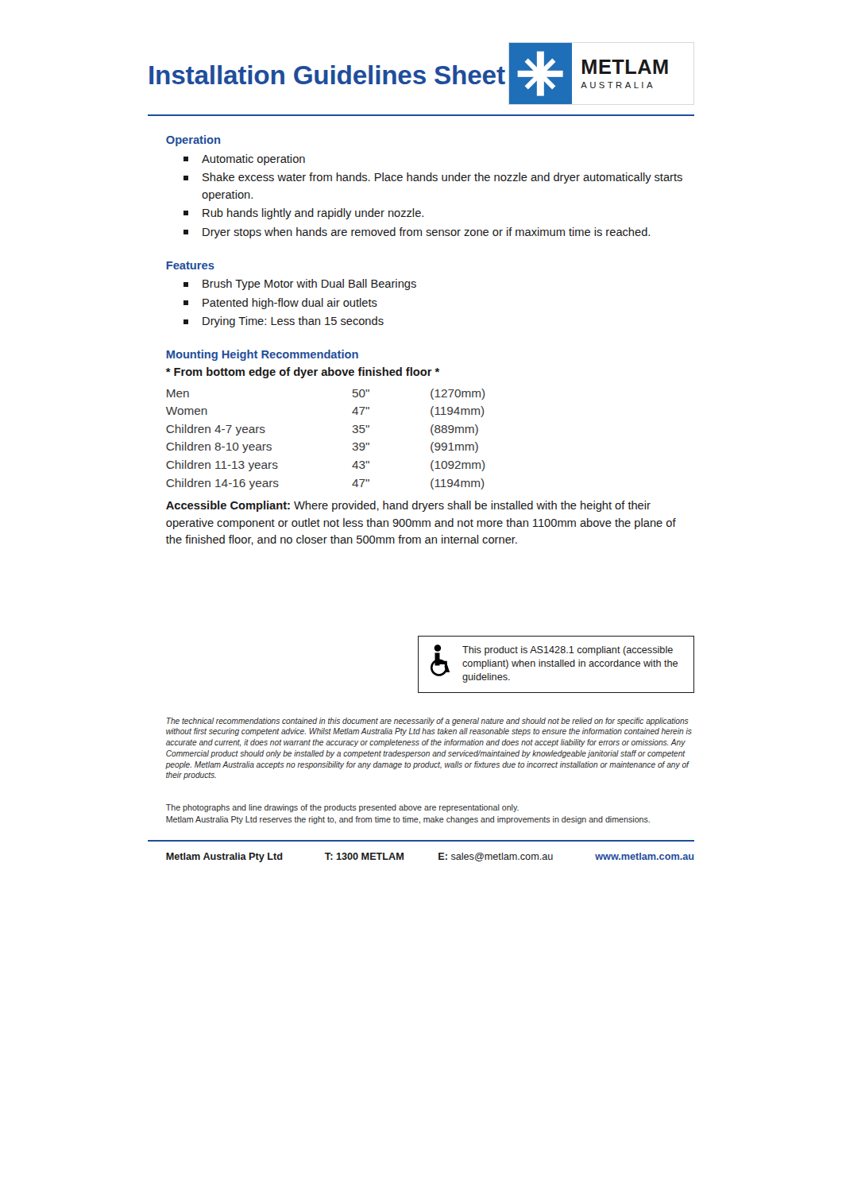Installation Guidelines Sheet
METLAM AUSTRALIA
Operation
Automatic operation
Shake excess water from hands. Place hands under the nozzle and dryer automatically starts operation.
Rub hands lightly and rapidly under nozzle.
Dryer stops when hands are removed from sensor zone or if maximum time is reached.
Features
Brush Type Motor with Dual Ball Bearings
Patented high-flow dual air outlets
Drying Time: Less than 15 seconds
Mounting Height Recommendation
* From bottom edge of dyer above finished floor *
| Men | 50" | (1270mm) |
| Women | 47" | (1194mm) |
| Children 4-7 years | 35" | (889mm) |
| Children 8-10 years | 39" | (991mm) |
| Children 11-13 years | 43" | (1092mm) |
| Children 14-16 years | 47" | (1194mm) |
Accessible Compliant: Where provided, hand dryers shall be installed with the height of their operative component or outlet not less than 900mm and not more than 1100mm above the plane of the finished floor, and no closer than 500mm from an internal corner.
This product is AS1428.1 compliant (accessible compliant) when installed in accordance with the guidelines.
The technical recommendations contained in this document are necessarily of a general nature and should not be relied on for specific applications without first securing competent advice. Whilst Metlam Australia Pty Ltd has taken all reasonable steps to ensure the information contained herein is accurate and current, it does not warrant the accuracy or completeness of the information and does not accept liability for errors or omissions. Any Commercial product should only be installed by a competent tradesperson and serviced/maintained by knowledgeable janitorial staff or competent people. Metlam Australia accepts no responsibility for any damage to product, walls or fixtures due to incorrect installation or maintenance of any of their products.
The photographs and line drawings of the products presented above are representational only.
Metlam Australia Pty Ltd reserves the right to, and from time to time, make changes and improvements in design and dimensions.
Metlam Australia Pty Ltd T: 1300 METLAM E: sales@metlam.com.au www.metlam.com.au